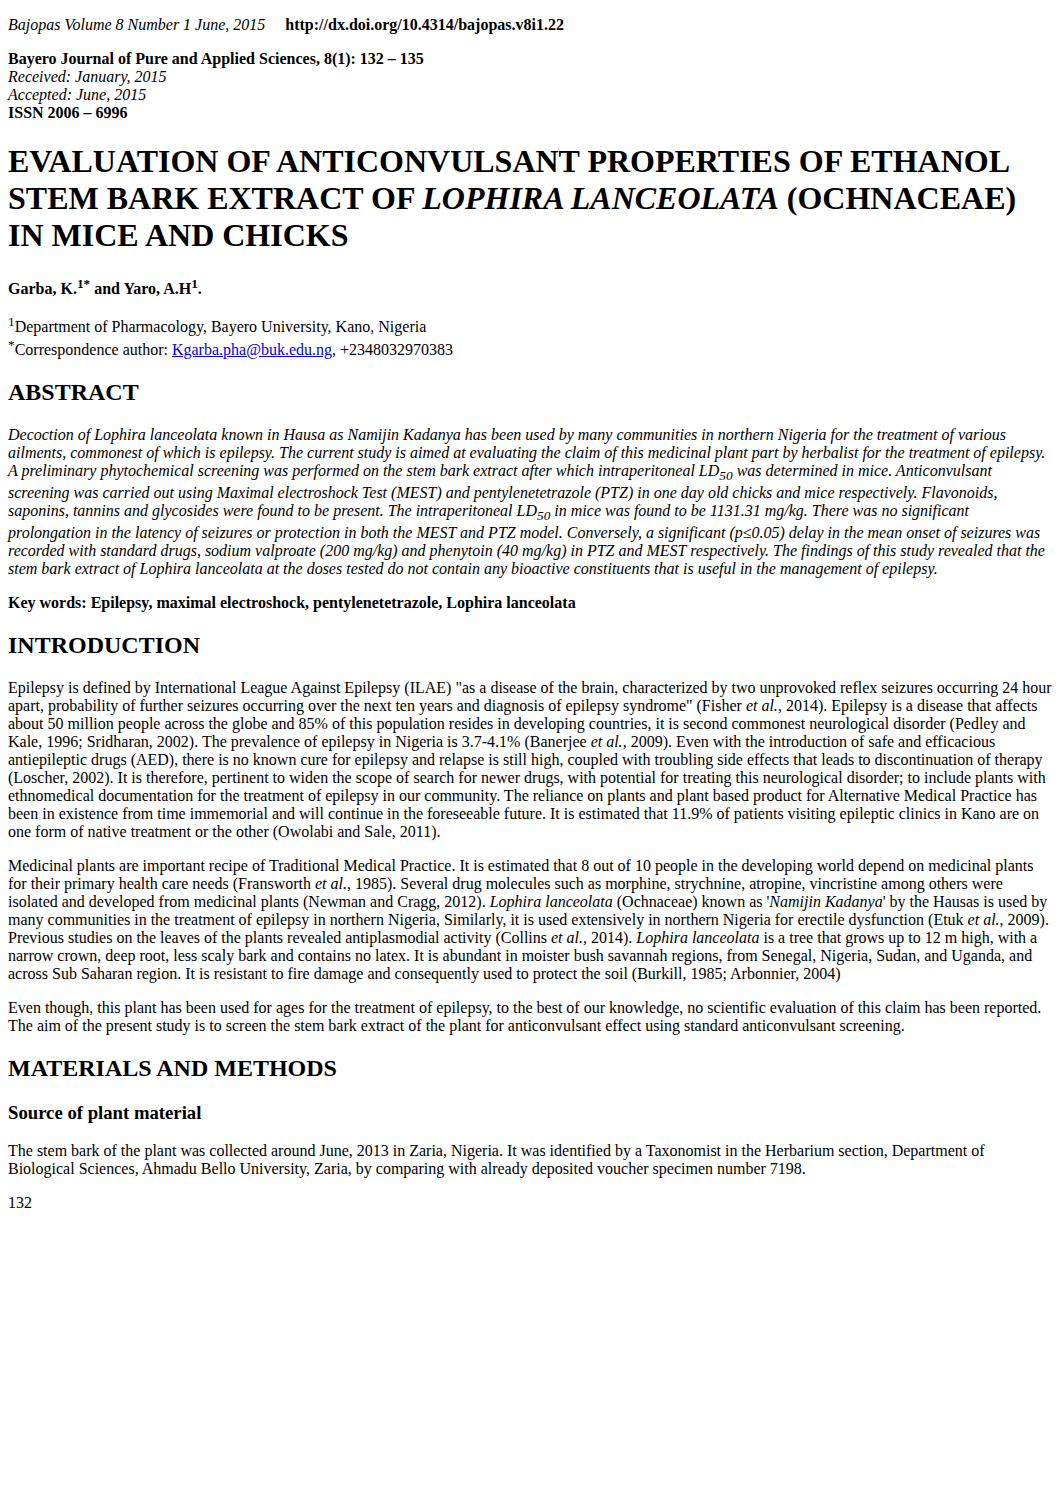Bajopas Volume 8 Number 1 June, 2015 http://dx.doi.org/10.4314/bajopas.v8i1.22
Bayero Journal of Pure and Applied Sciences, 8(1): 132 – 135
Received: January, 2015
Accepted: June, 2015
ISSN 2006 – 6996
EVALUATION OF ANTICONVULSANT PROPERTIES OF ETHANOL STEM BARK EXTRACT OF LOPHIRA LANCEOLATA (OCHNACEAE) IN MICE AND CHICKS
Garba, K.1* and Yaro, A.H1.
1Department of Pharmacology, Bayero University, Kano, Nigeria
*Correspondence author: Kgarba.pha@buk.edu.ng, +2348032970383
ABSTRACT
Decoction of Lophira lanceolata known in Hausa as Namijin Kadanya has been used by many communities in northern Nigeria for the treatment of various ailments, commonest of which is epilepsy. The current study is aimed at evaluating the claim of this medicinal plant part by herbalist for the treatment of epilepsy. A preliminary phytochemical screening was performed on the stem bark extract after which intraperitoneal LD50 was determined in mice. Anticonvulsant screening was carried out using Maximal electroshock Test (MEST) and pentylenetetrazole (PTZ) in one day old chicks and mice respectively. Flavonoids, saponins, tannins and glycosides were found to be present. The intraperitoneal LD50 in mice was found to be 1131.31 mg/kg. There was no significant prolongation in the latency of seizures or protection in both the MEST and PTZ model. Conversely, a significant (p≤0.05) delay in the mean onset of seizures was recorded with standard drugs, sodium valproate (200 mg/kg) and phenytoin (40 mg/kg) in PTZ and MEST respectively. The findings of this study revealed that the stem bark extract of Lophira lanceolata at the doses tested do not contain any bioactive constituents that is useful in the management of epilepsy.
Key words: Epilepsy, maximal electroshock, pentylenetetrazole, Lophira lanceolata
INTRODUCTION
Epilepsy is defined by International League Against Epilepsy (ILAE) "as a disease of the brain, characterized by two unprovoked reflex seizures occurring 24 hour apart, probability of further seizures occurring over the next ten years and diagnosis of epilepsy syndrome" (Fisher et al., 2014). Epilepsy is a disease that affects about 50 million people across the globe and 85% of this population resides in developing countries, it is second commonest neurological disorder (Pedley and Kale, 1996; Sridharan, 2002). The prevalence of epilepsy in Nigeria is 3.7-4.1% (Banerjee et al., 2009). Even with the introduction of safe and efficacious antiepileptic drugs (AED), there is no known cure for epilepsy and relapse is still high, coupled with troubling side effects that leads to discontinuation of therapy (Loscher, 2002). It is therefore, pertinent to widen the scope of search for newer drugs, with potential for treating this neurological disorder; to include plants with ethnomedical documentation for the treatment of epilepsy in our community. The reliance on plants and plant based product for Alternative Medical Practice has been in existence from time immemorial and will continue in the foreseeable future. It is estimated that 11.9% of patients visiting epileptic clinics in Kano are on one form of native treatment or the other (Owolabi and Sale, 2011).
Medicinal plants are important recipe of Traditional Medical Practice. It is estimated that 8 out of 10 people in the developing world depend on medicinal plants for their primary health care needs (Fransworth et al., 1985). Several drug molecules such as morphine, strychnine, atropine, vincristine among others were isolated and developed from medicinal plants (Newman and Cragg, 2012). Lophira lanceolata (Ochnaceae) known as 'Namijin Kadanya' by the Hausas is used by many communities in the treatment of epilepsy in northern Nigeria, Similarly, it is used extensively in northern Nigeria for erectile dysfunction (Etuk et al., 2009). Previous studies on the leaves of the plants revealed antiplasmodial activity (Collins et al., 2014). Lophira lanceolata is a tree that grows up to 12 m high, with a narrow crown, deep root, less scaly bark and contains no latex. It is abundant in moister bush savannah regions, from Senegal, Nigeria, Sudan, and Uganda, and across Sub Saharan region. It is resistant to fire damage and consequently used to protect the soil (Burkill, 1985; Arbonnier, 2004)
Even though, this plant has been used for ages for the treatment of epilepsy, to the best of our knowledge, no scientific evaluation of this claim has been reported. The aim of the present study is to screen the stem bark extract of the plant for anticonvulsant effect using standard anticonvulsant screening.
MATERIALS AND METHODS
Source of plant material
The stem bark of the plant was collected around June, 2013 in Zaria, Nigeria. It was identified by a Taxonomist in the Herbarium section, Department of Biological Sciences, Ahmadu Bello University, Zaria, by comparing with already deposited voucher specimen number 7198.
132